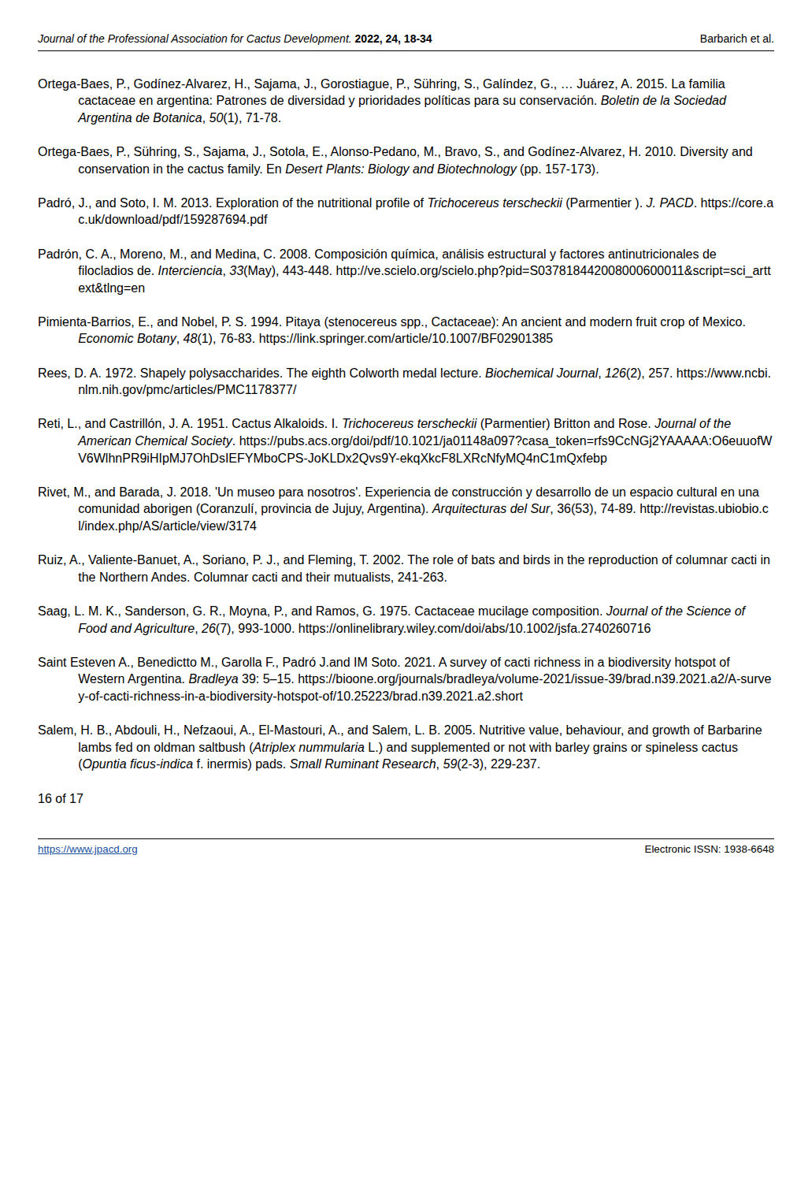Journal of the Professional Association for Cactus Development. 2022, 24, 18-34
Barbarich et al.
Ortega-Baes, P., Godínez-Alvarez, H., Sajama, J., Gorostiague, P., Sühring, S., Galíndez, G., … Juárez, A. 2015. La familia cactaceae en argentina: Patrones de diversidad y prioridades políticas para su conservación. Boletin de la Sociedad Argentina de Botanica, 50(1), 71-78.
Ortega-Baes, P., Sühring, S., Sajama, J., Sotola, E., Alonso-Pedano, M., Bravo, S., and Godínez-Alvarez, H. 2010. Diversity and conservation in the cactus family. En Desert Plants: Biology and Biotechnology (pp. 157-173).
Padró, J., and Soto, I. M. 2013. Exploration of the nutritional profile of Trichocereus terscheckii (Parmentier ). J. PACD. https://core.ac.uk/download/pdf/159287694.pdf
Padrón, C. A., Moreno, M., and Medina, C. 2008. Composición química, análisis estructural y factores antinutricionales de filocladios de. Interciencia, 33(May), 443-448. http://ve.scielo.org/scielo.php?pid=S037818442008000600011&script=sci_arttext&tlng=en
Pimienta-Barrios, E., and Nobel, P. S. 1994. Pitaya (stenocereus spp., Cactaceae): An ancient and modern fruit crop of Mexico. Economic Botany, 48(1), 76-83. https://link.springer.com/article/10.1007/BF02901385
Rees, D. A. 1972. Shapely polysaccharides. The eighth Colworth medal lecture. Biochemical Journal, 126(2), 257. https://www.ncbi.nlm.nih.gov/pmc/articles/PMC1178377/
Reti, L., and Castrillón, J. A. 1951. Cactus Alkaloids. I. Trichocereus terscheckii (Parmentier) Britton and Rose. Journal of the American Chemical Society. https://pubs.acs.org/doi/pdf/10.1021/ja01148a097?casa_token=rfs9CcNGj2YAAAAA:O6euuofWV6WlhnPR9iHIpMJ7OhDsIEFYMboCPS-JoKLDx2Qvs9Y-ekqXkcF8LXRcNfyMQ4nC1mQxfebp
Rivet, M., and Barada, J. 2018. 'Un museo para nosotros'. Experiencia de construcción y desarrollo de un espacio cultural en una comunidad aborigen (Coranzulí, provincia de Jujuy, Argentina). Arquitecturas del Sur, 36(53), 74-89. http://revistas.ubiobio.cl/index.php/AS/article/view/3174
Ruiz, A., Valiente-Banuet, A., Soriano, P. J., and Fleming, T. 2002. The role of bats and birds in the reproduction of columnar cacti in the Northern Andes. Columnar cacti and their mutualists, 241-263.
Saag, L. M. K., Sanderson, G. R., Moyna, P., and Ramos, G. 1975. Cactaceae mucilage composition. Journal of the Science of Food and Agriculture, 26(7), 993-1000. https://onlinelibrary.wiley.com/doi/abs/10.1002/jsfa.2740260716
Saint Esteven A., Benedictto M., Garolla F., Padró J.and IM Soto. 2021. A survey of cacti richness in a biodiversity hotspot of Western Argentina. Bradleya 39: 5–15. https://bioone.org/journals/bradleya/volume-2021/issue-39/brad.n39.2021.a2/A-survey-of-cacti-richness-in-a-biodiversity-hotspot-of/10.25223/brad.n39.2021.a2.short
Salem, H. B., Abdouli, H., Nefzaoui, A., El-Mastouri, A., and Salem, L. B. 2005. Nutritive value, behaviour, and growth of Barbarine lambs fed on oldman saltbush (Atriplex nummularia L.) and supplemented or not with barley grains or spineless cactus (Opuntia ficus-indica f. inermis) pads. Small Ruminant Research, 59(2-3), 229-237.
16 of 17
https://www.jpacd.org
Electronic ISSN: 1938-6648